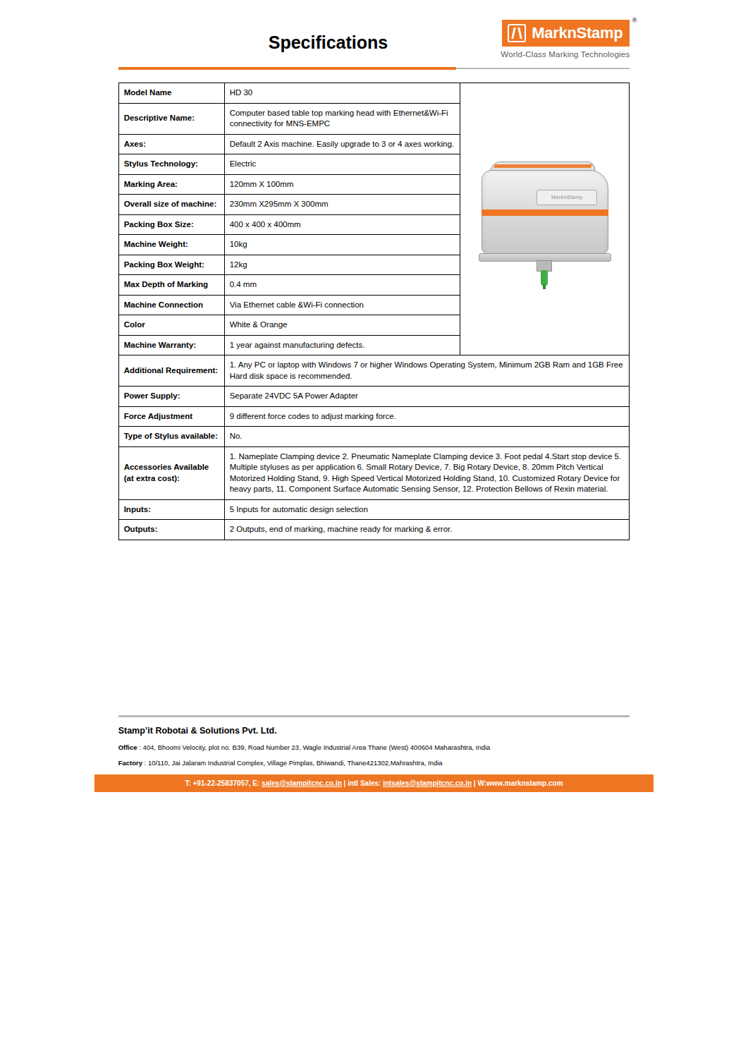Specifications
MarknStamp ®
World-Class Marking Technologies
| Model Name | HD 30 | MarknStamp |
| Descriptive Name: | Computer based table top marking head with Ethernet&Wi-Fi connectivity for MNS-EMPC |
| Axes: | Default 2 Axis machine. Easily upgrade to 3 or 4 axes working. |
| Stylus Technology: | Electric |
| Marking Area: | 120mm X 100mm |
| Overall size of machine: | 230mm X295mm X 300mm |
| Packing Box Size: | 400 x 400 x 400mm |
| Machine Weight: | 10kg |
| Packing Box Weight: | 12kg |
| Max Depth of Marking | 0.4 mm |
| Machine Connection | Via Ethernet cable &Wi-Fi connection |
| Color | White & Orange |
| Machine Warranty: | 1 year against manufacturing defects. |
| Additional Requirement: | 1. Any PC or laptop with Windows 7 or higher Windows Operating System, Minimum 2GB Ram and 1GB Free Hard disk space is recommended. |
| Power Supply: | Separate 24VDC 5A Power Adapter |
| Force Adjustment | 9 different force codes to adjust marking force. |
| Type of Stylus available: | No. |
| Accessories Available (at extra cost): | 1. Nameplate Clamping device 2. Pneumatic Nameplate Clamping device 3. Foot pedal 4.Start stop device 5. Multiple styluses as per application 6. Small Rotary Device, 7. Big Rotary Device, 8. 20mm Pitch Vertical Motorized Holding Stand, 9. High Speed Vertical Motorized Holding Stand, 10. Customized Rotary Device for heavy parts, 11. Component Surface Automatic Sensing Sensor, 12. Protection Bellows of Rexin material. |
| Inputs: | 5 Inputs for automatic design selection |
| Outputs: | 2 Outputs, end of marking, machine ready for marking & error. |
Stamp’it Robotai & Solutions Pvt. Ltd.
Office : 404, Bhoomi Velocity, plot no. B39, Road Number 23, Wagle Industrial Area Thane (West) 400604 Maharashtra, India
Factory : 10/110, Jai Jalaram Industrial Complex, Village Pimplas, Bhiwandi, Thane421302,Mahrashtra, India
T: +91-22-25837057, E: sales@stampitcnc.co.in | intl Sales: intsales@stampitcnc.co.in | W:www.marknstamp.com